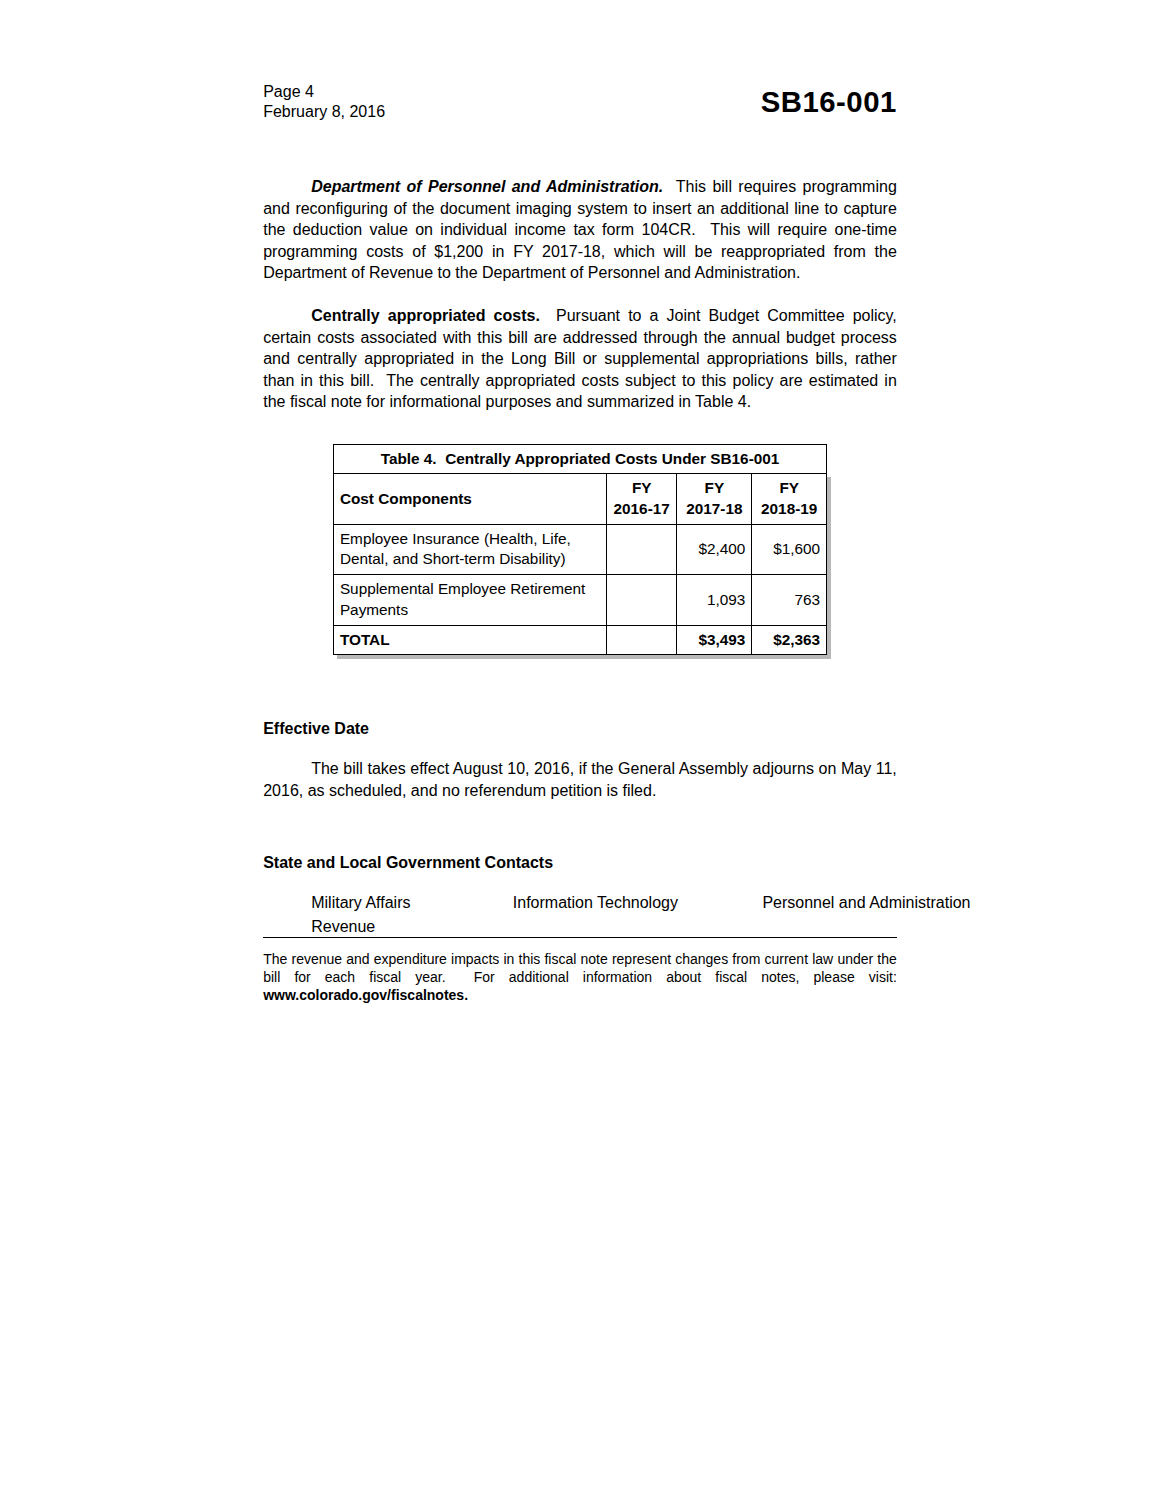Page 4
February 8, 2016
SB16-001
Department of Personnel and Administration. This bill requires programming and reconfiguring of the document imaging system to insert an additional line to capture the deduction value on individual income tax form 104CR. This will require one-time programming costs of $1,200 in FY 2017-18, which will be reappropriated from the Department of Revenue to the Department of Personnel and Administration.
Centrally appropriated costs. Pursuant to a Joint Budget Committee policy, certain costs associated with this bill are addressed through the annual budget process and centrally appropriated in the Long Bill or supplemental appropriations bills, rather than in this bill. The centrally appropriated costs subject to this policy are estimated in the fiscal note for informational purposes and summarized in Table 4.
Table 4. Centrally Appropriated Costs Under SB16-001
| Cost Components | FY 2016-17 | FY 2017-18 | FY 2018-19 |
| --- | --- | --- | --- |
| Employee Insurance (Health, Life, Dental, and Short-term Disability) | | $2,400 | $1,600 |
| Supplemental Employee Retirement Payments | | 1,093 | 763 |
| TOTAL | | $3,493 | $2,363 |
Effective Date
The bill takes effect August 10, 2016, if the General Assembly adjourns on May 11, 2016, as scheduled, and no referendum petition is filed.
State and Local Government Contacts
Military Affairs
Information Technology
Personnel and Administration
Revenue
The revenue and expenditure impacts in this fiscal note represent changes from current law under the bill for each fiscal year. For additional information about fiscal notes, please visit: www.colorado.gov/fiscalnotes.